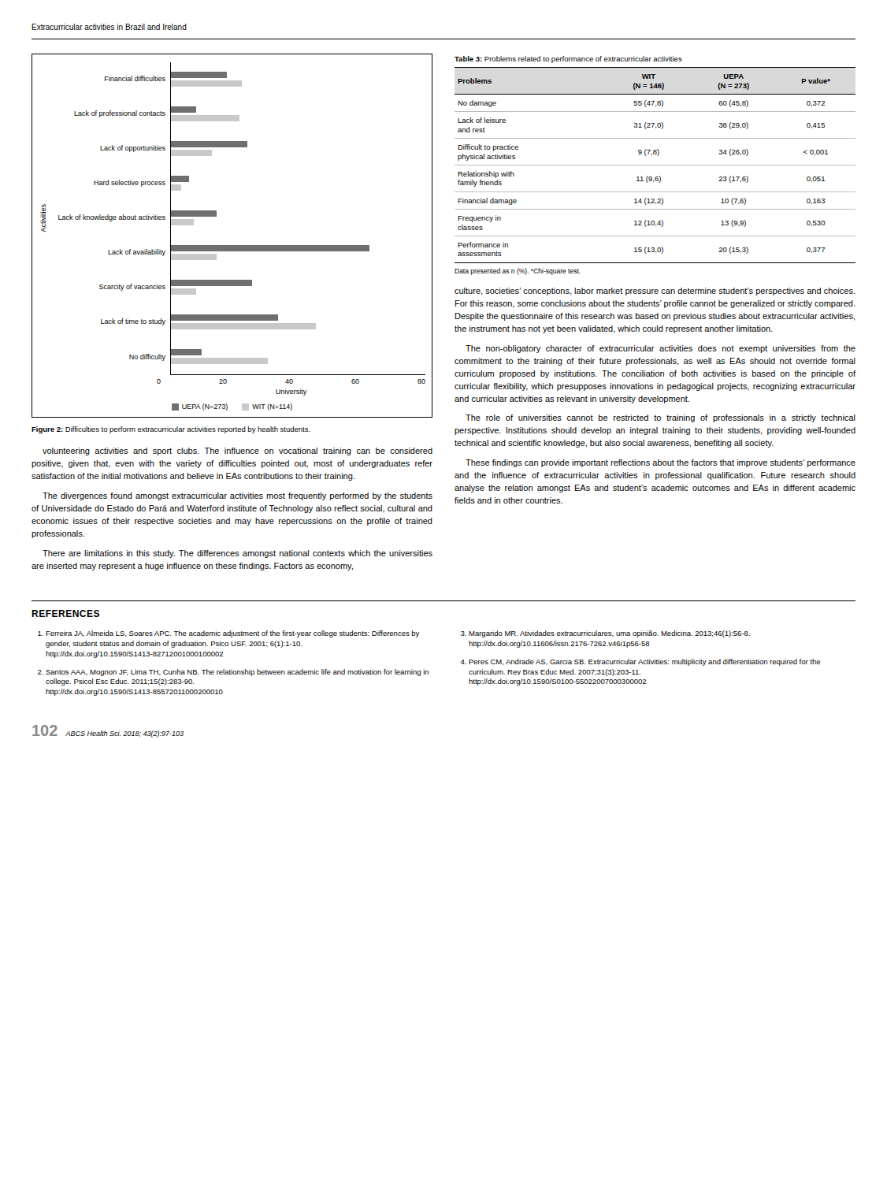Extracurricular activities in Brazil and Ireland
Activities
Financial difficulties
Lack of professional contacts
Lack of opportunities
Hard selective process
Lack of knowledge about activities
Lack of availability
Scarcity of vacancies
Lack of time to study
No difficulty
020406080
University
UEPA (N=273)
WIT (N=114)
Figure 2: Difficulties to perform extracurricular activities reported by health students.
volunteering activities and sport clubs. The influence on vocational training can be considered positive, given that, even with the variety of difficulties pointed out, most of undergraduates refer satisfaction of the initial motivations and believe in EAs contributions to their training.
The divergences found amongst extracurricular activities most frequently performed by the students of Universidade do Estado do Pará and Waterford institute of Technology also reflect social, cultural and economic issues of their respective societies and may have repercussions on the profile of trained professionals.
There are limitations in this study. The differences amongst national contexts which the universities are inserted may represent a huge influence on these findings. Factors as economy,
Table 3: Problems related to performance of extracurricular activities
| Problems | WIT (N = 146) | UEPA (N = 273) | P value* |
| --- | --- | --- | --- |
| No damage | 55 (47,8) | 60 (45,8) | 0,372 |
| Lack of leisure and rest | 31 (27,0) | 38 (29,0) | 0,415 |
| Difficult to practice physical activities | 9 (7,8) | 34 (26,0) | < 0,001 |
| Relationship with family friends | 11 (9,6) | 23 (17,6) | 0,051 |
| Financial damage | 14 (12,2) | 10 (7,6) | 0,163 |
| Frequency in classes | 12 (10,4) | 13 (9,9) | 0,530 |
| Performance in assessments | 15 (13,0) | 20 (15,3) | 0,377 |
Data presented as n (%). *Chi-square test.
culture, societies’ conceptions, labor market pressure can determine student’s perspectives and choices. For this reason, some conclusions about the students’ profile cannot be generalized or strictly compared. Despite the questionnaire of this research was based on previous studies about extracurricular activities, the instrument has not yet been validated, which could represent another limitation.
The non-obligatory character of extracurricular activities does not exempt universities from the commitment to the training of their future professionals, as well as EAs should not override formal curriculum proposed by institutions. The conciliation of both activities is based on the principle of curricular flexibility, which presupposes innovations in pedagogical projects, recognizing extracurricular and curricular activities as relevant in university development.
The role of universities cannot be restricted to training of professionals in a strictly technical perspective. Institutions should develop an integral training to their students, providing well-founded technical and scientific knowledge, but also social awareness, benefiting all society.
These findings can provide important reflections about the factors that improve students’ performance and the influence of extracurricular activities in professional qualification. Future research should analyse the relation amongst EAs and student’s academic outcomes and EAs in different academic fields and in other countries.
REFERENCES
Ferreira JA, Almeida LS, Soares APC. The academic adjustment of the first-year college students: Differences by gender, student status and domain of graduation. Psico USF. 2001; 6(1):1-10. http://dx.doi.org/10.1590/S1413-82712001000100002
Santos AAA, Mognon JF, Lima TH, Cunha NB. The relationship between academic life and motivation for learning in college. Psicol Esc Educ. 2011;15(2):283-90. http://dx.doi.org/10.1590/S1413-85572011000200010
Margarido MR. Atividades extracurriculares, uma opinião. Medicina. 2013;46(1):56-8. http://dx.doi.org/10.11606/issn.2176-7262.v46i1p56-58
Peres CM, Andrade AS, Garcia SB. Extracurricular Activities: multiplicity and differentiation required for the curriculum. Rev Bras Educ Med. 2007;31(3):203-11. http://dx.doi.org/10.1590/S0100-55022007000300002
102
ABCS Health Sci. 2018; 43(2):97-103